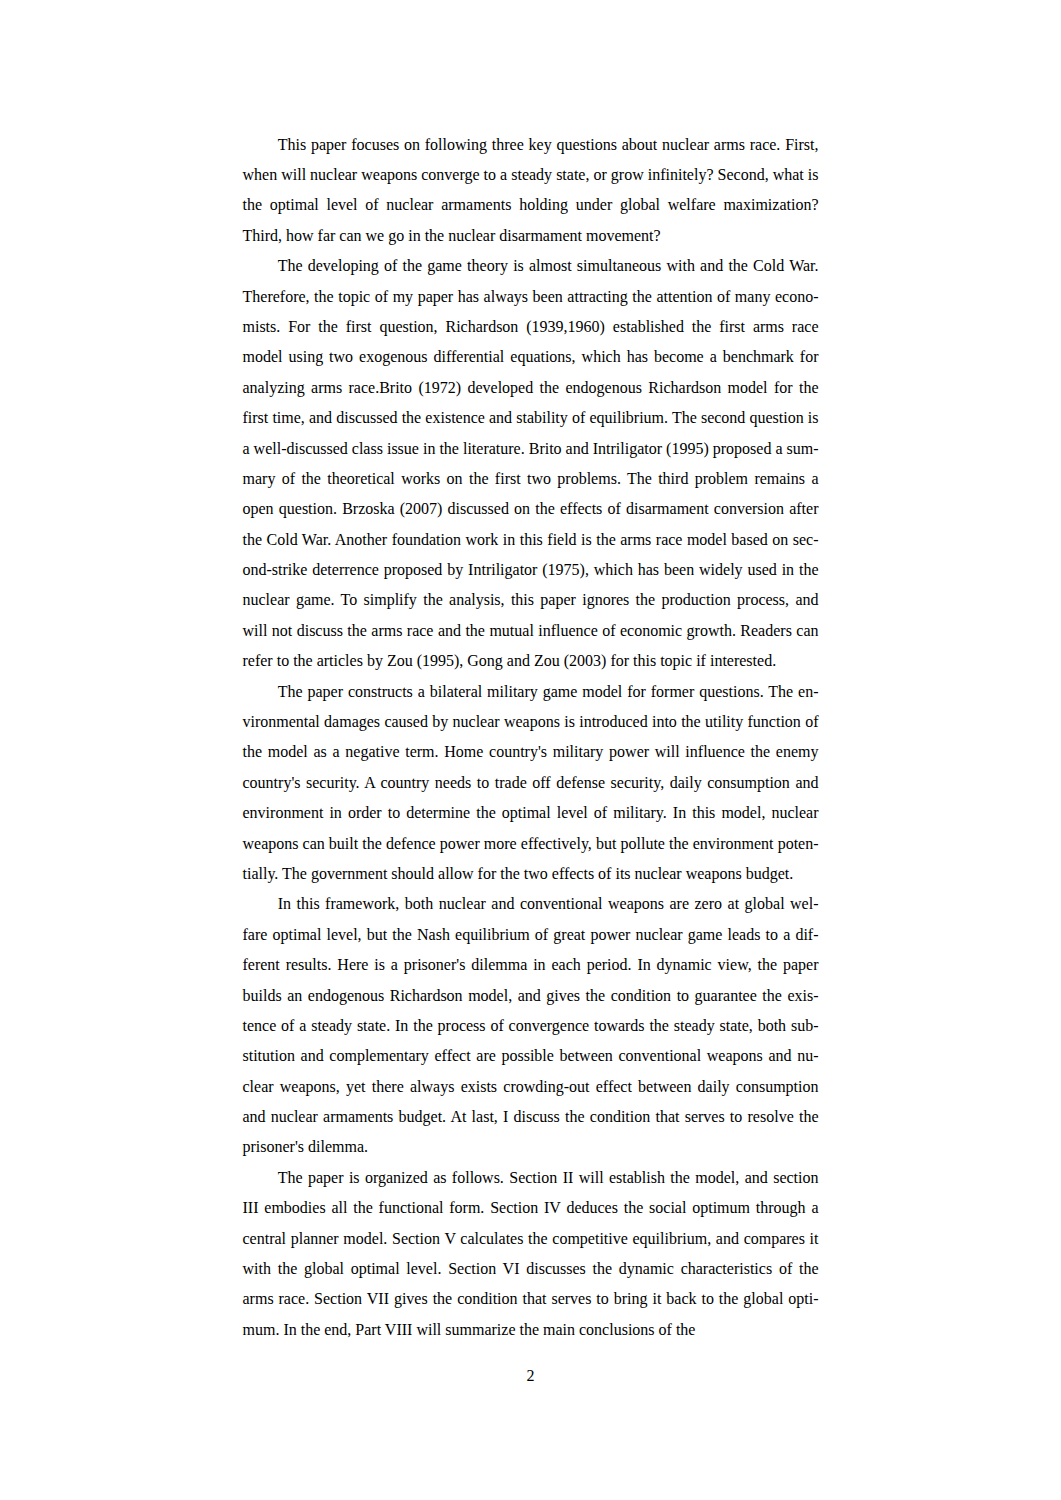This paper focuses on following three key questions about nuclear arms race. First, when will nuclear weapons converge to a steady state, or grow infinitely? Second, what is the optimal level of nuclear armaments holding under global welfare maximization? Third, how far can we go in the nuclear disarmament movement?
The developing of the game theory is almost simultaneous with and the Cold War. Therefore, the topic of my paper has always been attracting the attention of many economists. For the first question, Richardson (1939,1960) established the first arms race model using two exogenous differential equations, which has become a benchmark for analyzing arms race.Brito (1972) developed the endogenous Richardson model for the first time, and discussed the existence and stability of equilibrium. The second question is a well-discussed class issue in the literature. Brito and Intriligator (1995) proposed a summary of the theoretical works on the first two problems. The third problem remains a open question. Brzoska (2007) discussed on the effects of disarmament conversion after the Cold War. Another foundation work in this field is the arms race model based on second-strike deterrence proposed by Intriligator (1975), which has been widely used in the nuclear game. To simplify the analysis, this paper ignores the production process, and will not discuss the arms race and the mutual influence of economic growth. Readers can refer to the articles by Zou (1995), Gong and Zou (2003) for this topic if interested.
The paper constructs a bilateral military game model for former questions. The environmental damages caused by nuclear weapons is introduced into the utility function of the model as a negative term. Home country's military power will influence the enemy country's security. A country needs to trade off defense security, daily consumption and environment in order to determine the optimal level of military. In this model, nuclear weapons can built the defence power more effectively, but pollute the environment potentially. The government should allow for the two effects of its nuclear weapons budget.
In this framework, both nuclear and conventional weapons are zero at global welfare optimal level, but the Nash equilibrium of great power nuclear game leads to a different results. Here is a prisoner's dilemma in each period. In dynamic view, the paper builds an endogenous Richardson model, and gives the condition to guarantee the existence of a steady state. In the process of convergence towards the steady state, both substitution and complementary effect are possible between conventional weapons and nuclear weapons, yet there always exists crowding-out effect between daily consumption and nuclear armaments budget. At last, I discuss the condition that serves to resolve the prisoner's dilemma.
The paper is organized as follows. Section II will establish the model, and section III embodies all the functional form. Section IV deduces the social optimum through a central planner model. Section V calculates the competitive equilibrium, and compares it with the global optimal level. Section VI discusses the dynamic characteristics of the arms race. Section VII gives the condition that serves to bring it back to the global optimum. In the end, Part VIII will summarize the main conclusions of the
2